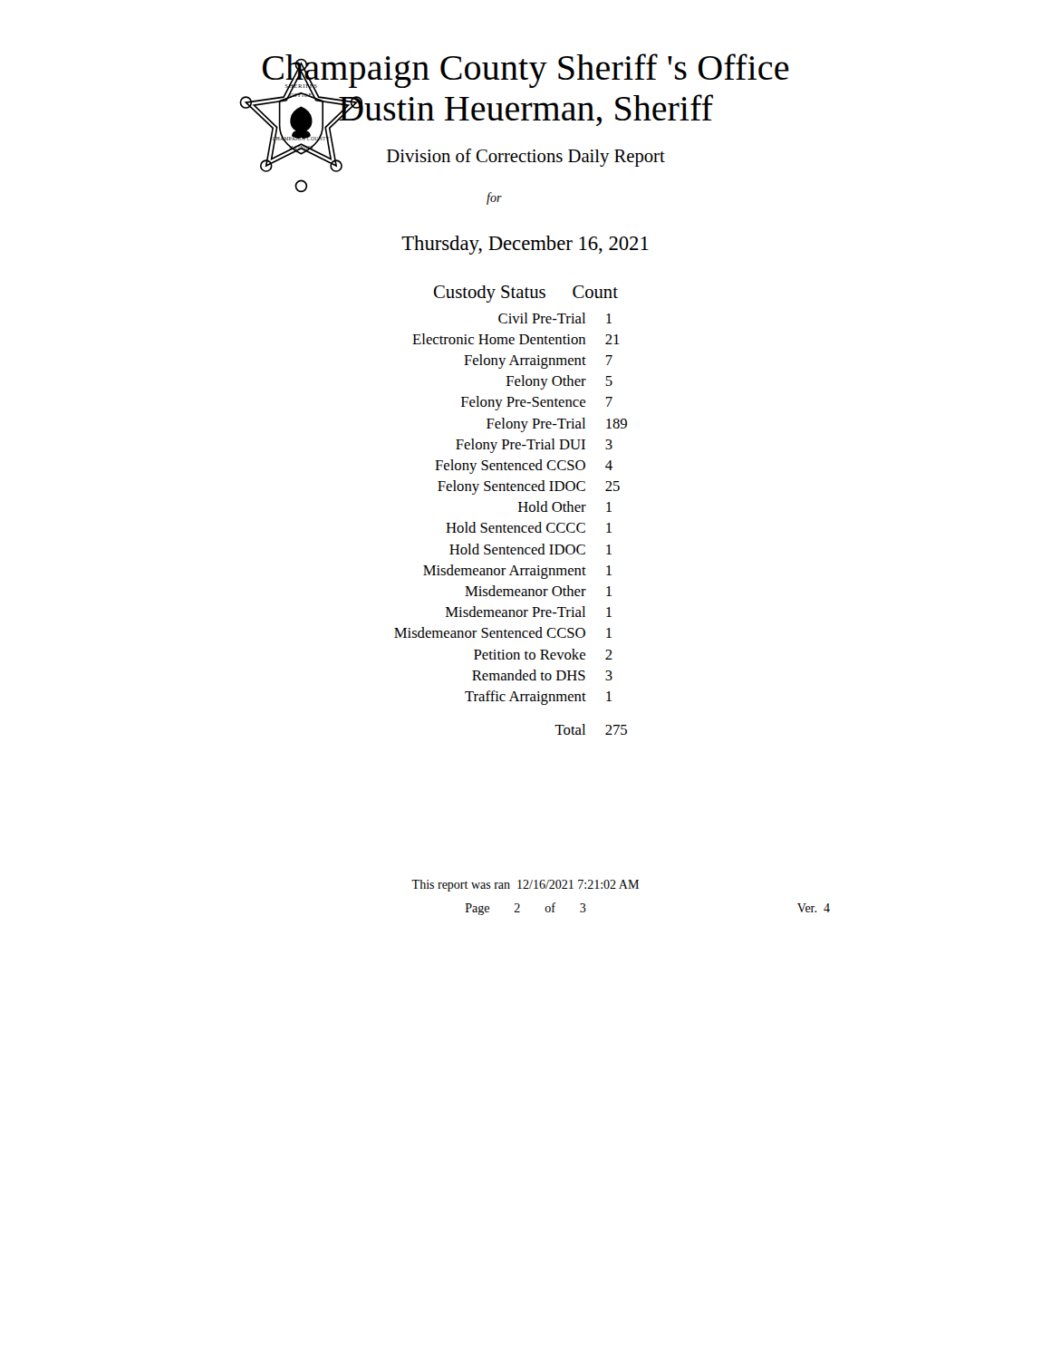SHERIFFS OFFICE CHAMPAIGN COUNTY ILLINOIS
Champaign County Sheriff 's Office
Dustin Heuerman, Sheriff
Division of Corrections Daily Report
for
Thursday, December 16, 2021
Custody Status Count
| Civil Pre-Trial | 1 |
| Electronic Home Dentention | 21 |
| Felony Arraignment | 7 |
| Felony Other | 5 |
| Felony Pre-Sentence | 7 |
| Felony Pre-Trial | 189 |
| Felony Pre-Trial DUI | 3 |
| Felony Sentenced CCSO | 4 |
| Felony Sentenced IDOC | 25 |
| Hold Other | 1 |
| Hold Sentenced CCCC | 1 |
| Hold Sentenced IDOC | 1 |
| Misdemeanor Arraignment | 1 |
| Misdemeanor Other | 1 |
| Misdemeanor Pre-Trial | 1 |
| Misdemeanor Sentenced CCSO | 1 |
| Petition to Revoke | 2 |
| Remanded to DHS | 3 |
| Traffic Arraignment | 1 |
| Total | 275 |
This report was ran 12/16/2021 7:21:02 AM
Page 2 of 3 Ver. 4